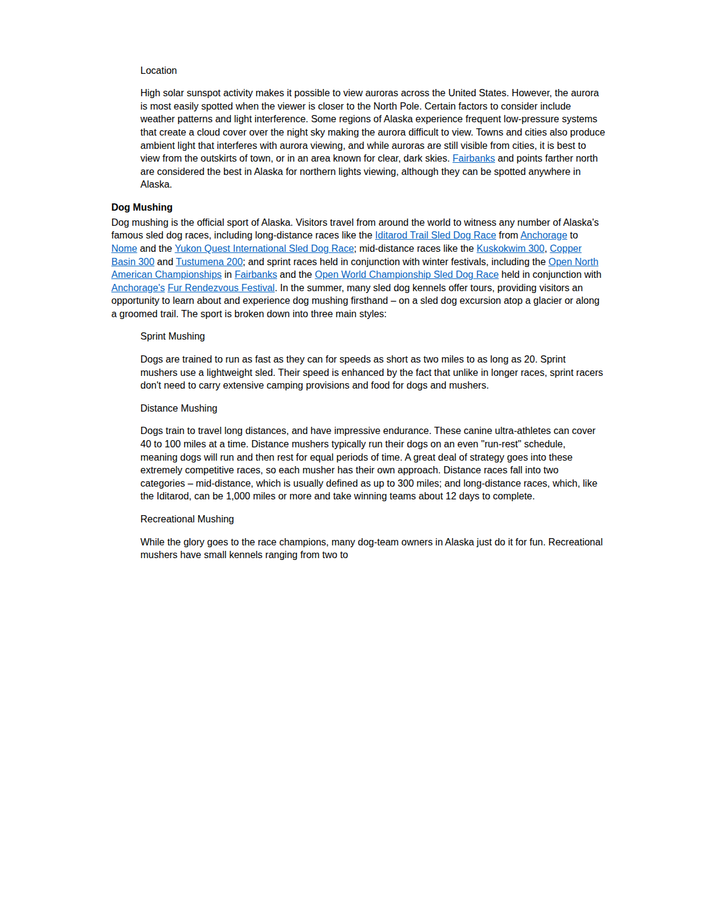Location
High solar sunspot activity makes it possible to view auroras across the United States. However, the aurora is most easily spotted when the viewer is closer to the North Pole. Certain factors to consider include weather patterns and light interference. Some regions of Alaska experience frequent low-pressure systems that create a cloud cover over the night sky making the aurora difficult to view. Towns and cities also produce ambient light that interferes with aurora viewing, and while auroras are still visible from cities, it is best to view from the outskirts of town, or in an area known for clear, dark skies. Fairbanks and points farther north are considered the best in Alaska for northern lights viewing, although they can be spotted anywhere in Alaska.
Dog Mushing
Dog mushing is the official sport of Alaska. Visitors travel from around the world to witness any number of Alaska's famous sled dog races, including long-distance races like the Iditarod Trail Sled Dog Race from Anchorage to Nome and the Yukon Quest International Sled Dog Race; mid-distance races like the Kuskokwim 300, Copper Basin 300 and Tustumena 200; and sprint races held in conjunction with winter festivals, including the Open North American Championships in Fairbanks and the Open World Championship Sled Dog Race held in conjunction with Anchorage's Fur Rendezvous Festival. In the summer, many sled dog kennels offer tours, providing visitors an opportunity to learn about and experience dog mushing firsthand – on a sled dog excursion atop a glacier or along a groomed trail. The sport is broken down into three main styles:
Sprint Mushing
Dogs are trained to run as fast as they can for speeds as short as two miles to as long as 20. Sprint mushers use a lightweight sled. Their speed is enhanced by the fact that unlike in longer races, sprint racers don't need to carry extensive camping provisions and food for dogs and mushers.
Distance Mushing
Dogs train to travel long distances, and have impressive endurance. These canine ultra-athletes can cover 40 to 100 miles at a time. Distance mushers typically run their dogs on an even "run-rest" schedule, meaning dogs will run and then rest for equal periods of time. A great deal of strategy goes into these extremely competitive races, so each musher has their own approach. Distance races fall into two categories – mid-distance, which is usually defined as up to 300 miles; and long-distance races, which, like the Iditarod, can be 1,000 miles or more and take winning teams about 12 days to complete.
Recreational Mushing
While the glory goes to the race champions, many dog-team owners in Alaska just do it for fun. Recreational mushers have small kennels ranging from two to